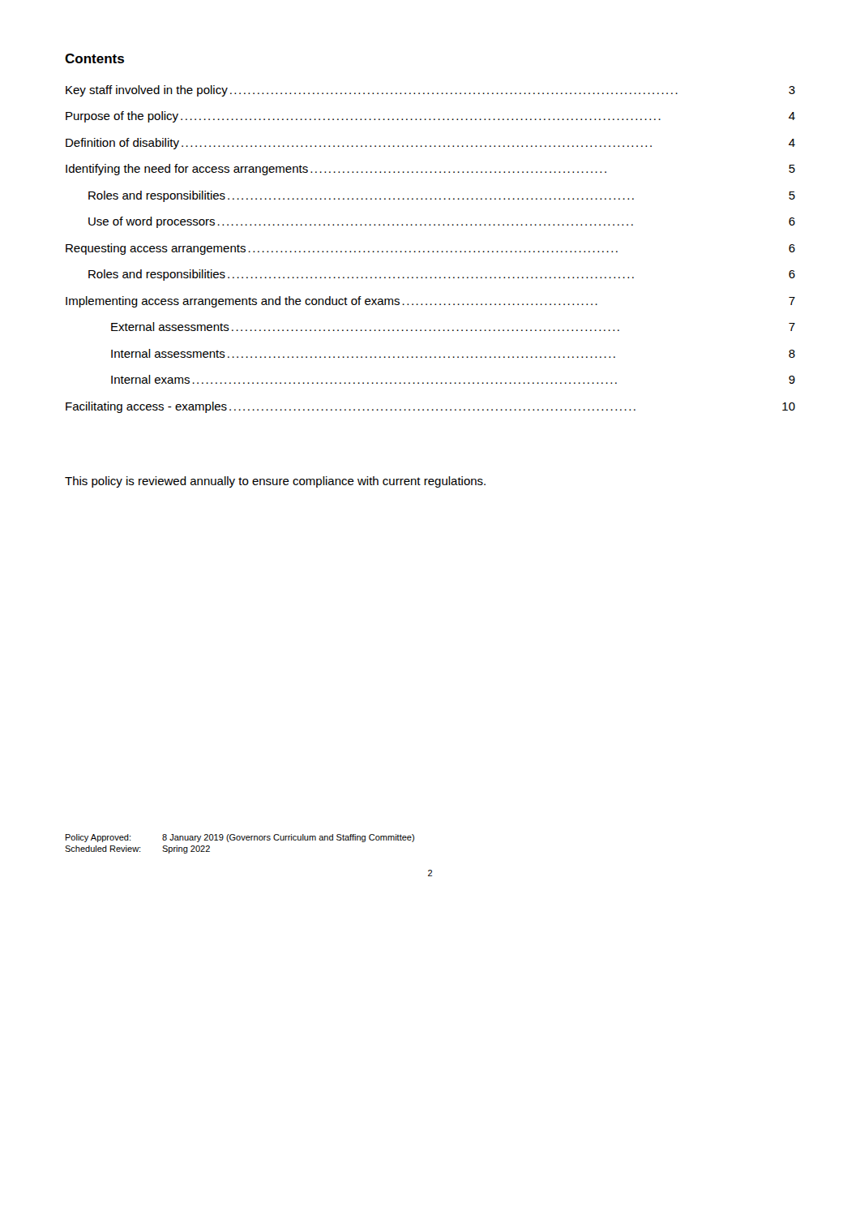Contents
Key staff involved in the policy .................................................................................................. 3
Purpose of the policy ......................................................................................................... 4
Definition of disability ....................................................................................................... 4
Identifying the need for access arrangements ................................................................. 5
Roles and responsibilities ......................................................................................... 5
Use of word processors ........................................................................................... 6
Requesting access arrangements ................................................................................. 6
Roles and responsibilities ......................................................................................... 6
Implementing access arrangements and the conduct of exams ........................................... 7
External assessments ..................................................................................... 7
Internal assessments ..................................................................................... 8
Internal exams ............................................................................................. 9
Facilitating access - examples ......................................................................................... 10
This policy is reviewed annually to ensure compliance with current regulations.
Policy Approved: 8 January 2019 (Governors Curriculum and Staffing Committee)
Scheduled Review: Spring 2022
2